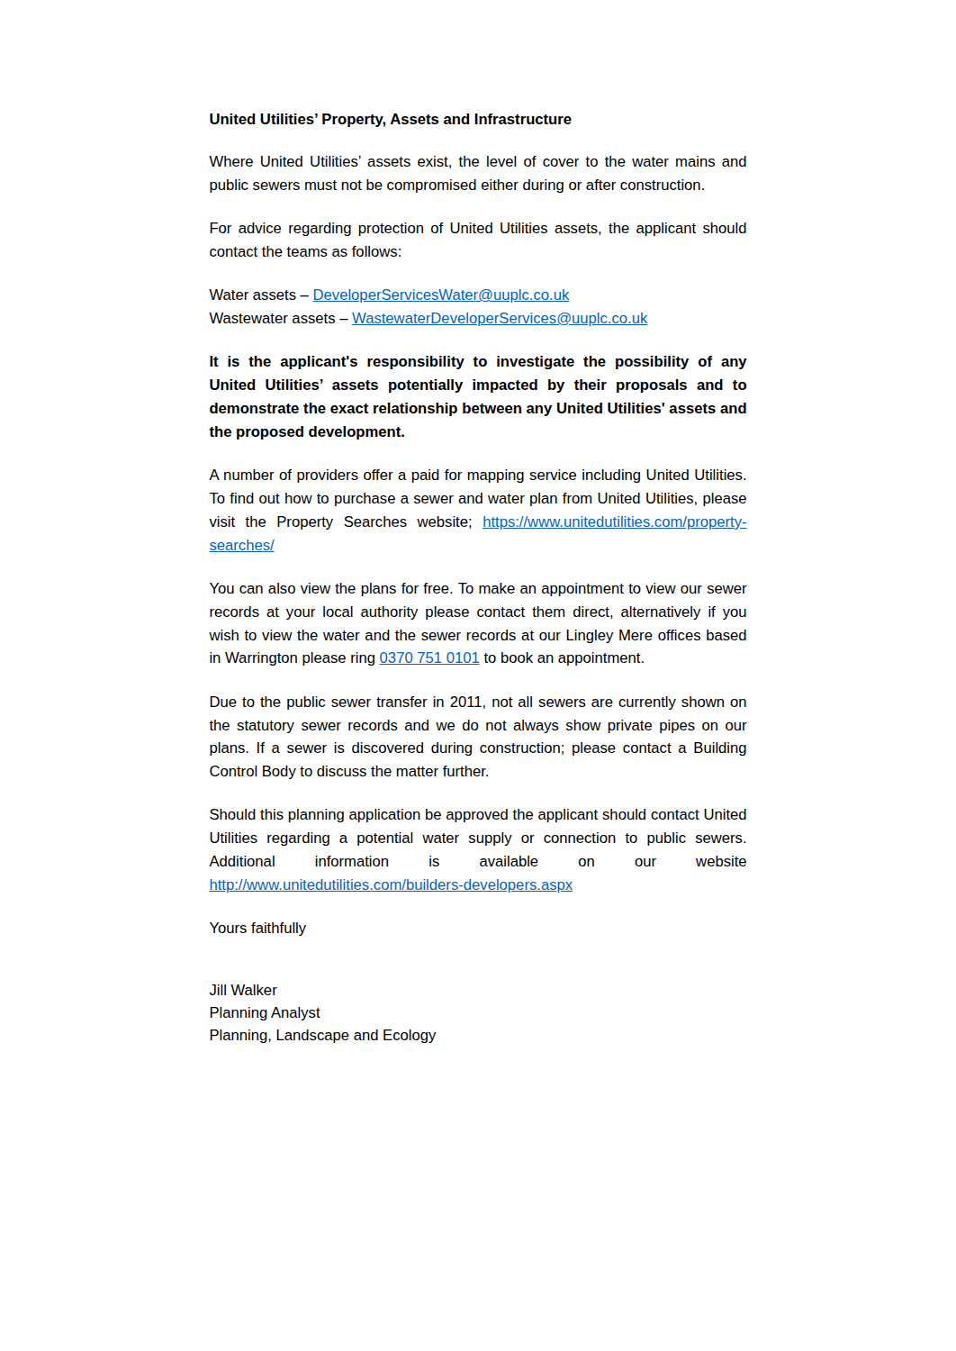United Utilities’ Property, Assets and Infrastructure
Where United Utilities’ assets exist, the level of cover to the water mains and public sewers must not be compromised either during or after construction.
For advice regarding protection of United Utilities assets, the applicant should contact the teams as follows:
Water assets – DeveloperServicesWater@uuplc.co.uk
Wastewater assets – WastewaterDeveloperServices@uuplc.co.uk
It is the applicant's responsibility to investigate the possibility of any United Utilities’ assets potentially impacted by their proposals and to demonstrate the exact relationship between any United Utilities' assets and the proposed development.
A number of providers offer a paid for mapping service including United Utilities. To find out how to purchase a sewer and water plan from United Utilities, please visit the Property Searches website; https://www.unitedutilities.com/property-searches/
You can also view the plans for free. To make an appointment to view our sewer records at your local authority please contact them direct, alternatively if you wish to view the water and the sewer records at our Lingley Mere offices based in Warrington please ring 0370 751 0101 to book an appointment.
Due to the public sewer transfer in 2011, not all sewers are currently shown on the statutory sewer records and we do not always show private pipes on our plans. If a sewer is discovered during construction; please contact a Building Control Body to discuss the matter further.
Should this planning application be approved the applicant should contact United Utilities regarding a potential water supply or connection to public sewers. Additional information is available on our website http://www.unitedutilities.com/builders-developers.aspx
Yours faithfully
Jill Walker
Planning Analyst
Planning, Landscape and Ecology